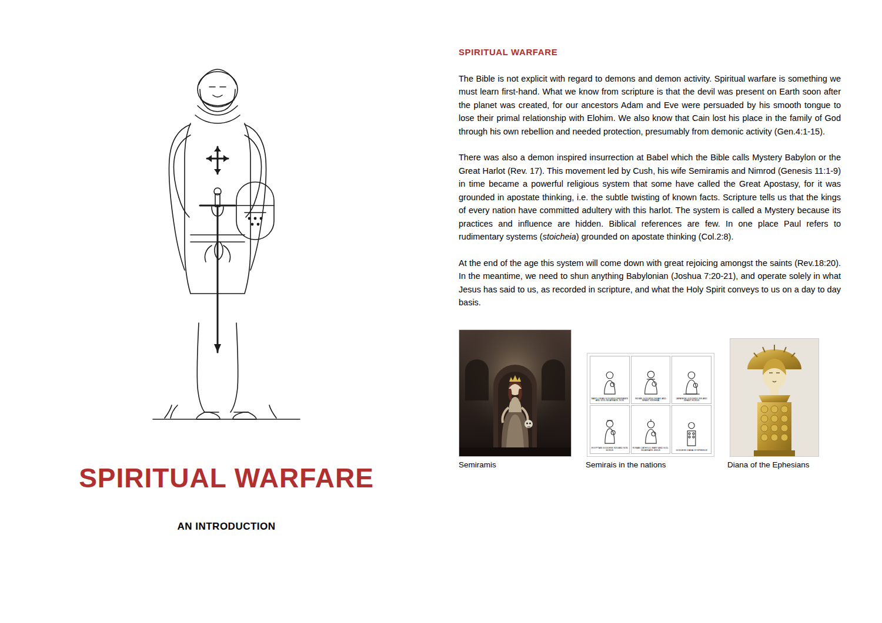Spiritual Warfare
AN INTRODUCTION
Spiritual Warfare
The Bible is not explicit with regard to demons and demon activity. Spiritual warfare is something we must learn first-hand. What we know from scripture is that the devil was present on Earth soon after the planet was created, for our ancestors Adam and Eve were persuaded by his smooth tongue to lose their primal relationship with Elohim. We also know that Cain lost his place in the family of God through his own rebellion and needed protection, presumably from demonic activity (Gen.4:1-15).
There was also a demon inspired insurrection at Babel which the Bible calls Mystery Babylon or the Great Harlot (Rev. 17). This movement led by Cush, his wife Semiramis and Nimrod (Genesis 11:1-9) in time became a powerful religious system that some have called the Great Apostasy, for it was grounded in apostate thinking, i.e. the subtle twisting of known facts. Scripture tells us that the kings of every nation have committed adultery with this harlot. The system is called a Mystery because its practices and influence are hidden. Biblical references are few. In one place Paul refers to rudimentary systems (stoicheia) grounded on apostate thinking (Col.2:8).
At the end of the age this system will come down with great rejoicing amongst the saints (Rev.18:20). In the meantime, we need to shun anything Babylonian (Joshua 7:20-21), and operate solely in what Jesus has said to us, as recorded in scripture, and what the Holy Spirit conveys to us on a day to day basis.
BABYLONIAN GODDESS SEMIRAMIS AND GOD-INCARNATE, SON
INDIAN GODDESS DEVAKI AND INFANT KRISHNA
JAPANESE GODDESS ISIS AND INFANT HORUS
EGYPTIAN GODDESS ISIS AND SON HORUS
ROMAN CATHOLIC MARY AND GOD-INCARNATE JESUS
GODDESS DIANA OF EPHESUS
Semiramis
Semirais in the nations
Diana of the Ephesians